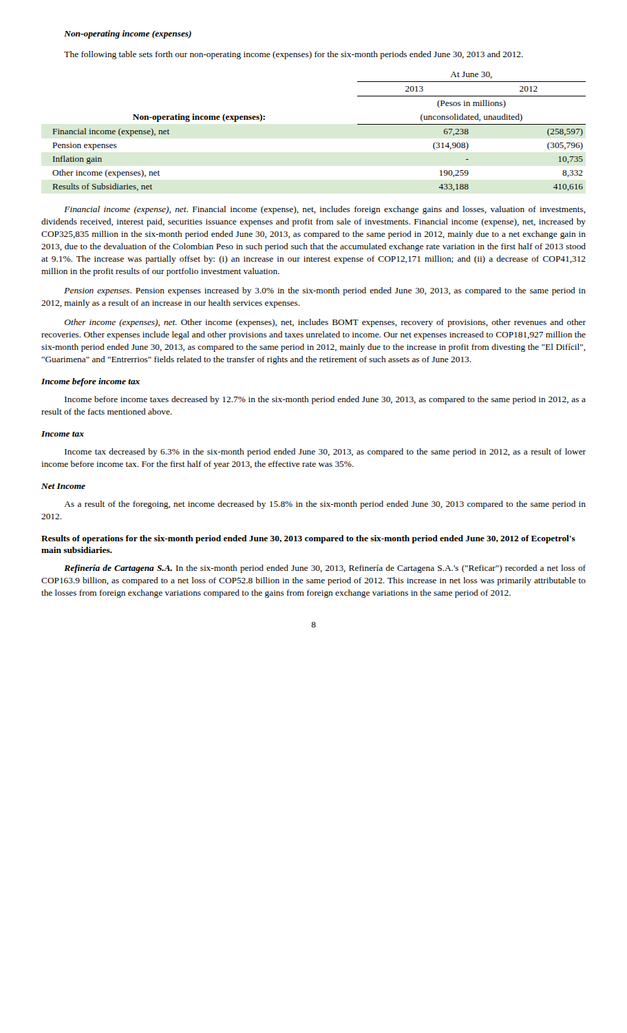Non-operating income (expenses)
The following table sets forth our non-operating income (expenses) for the six-month periods ended June 30, 2013 and 2012.
| | At June 30, |
| --- | --- |
| | 2013 | 2012 |
| | (Pesos in millions) |
| Non-operating income (expenses): | (unconsolidated, unaudited) |
| Financial income (expense), net | 67,238 | (258,597) |
| Pension expenses | (314,908) | (305,796) |
| Inflation gain | - | 10,735 |
| Other income (expenses), net | 190,259 | 8,332 |
| Results of Subsidiaries, net | 433,188 | 410,616 |
Financial income (expense), net. Financial income (expense), net, includes foreign exchange gains and losses, valuation of investments, dividends received, interest paid, securities issuance expenses and profit from sale of investments. Financial income (expense), net, increased by COP325,835 million in the six-month period ended June 30, 2013, as compared to the same period in 2012, mainly due to a net exchange gain in 2013, due to the devaluation of the Colombian Peso in such period such that the accumulated exchange rate variation in the first half of 2013 stood at 9.1%. The increase was partially offset by: (i) an increase in our interest expense of COP12,171 million; and (ii) a decrease of COP41,312 million in the profit results of our portfolio investment valuation.
Pension expenses. Pension expenses increased by 3.0% in the six-month period ended June 30, 2013, as compared to the same period in 2012, mainly as a result of an increase in our health services expenses.
Other income (expenses), net. Other income (expenses), net, includes BOMT expenses, recovery of provisions, other revenues and other recoveries. Other expenses include legal and other provisions and taxes unrelated to income. Our net expenses increased to COP181,927 million the six-month period ended June 30, 2013, as compared to the same period in 2012, mainly due to the increase in profit from divesting the "El Difícil", "Guarimena" and "Entrerrios" fields related to the transfer of rights and the retirement of such assets as of June 2013.
Income before income tax
Income before income taxes decreased by 12.7% in the six-month period ended June 30, 2013, as compared to the same period in 2012, as a result of the facts mentioned above.
Income tax
Income tax decreased by 6.3% in the six-month period ended June 30, 2013, as compared to the same period in 2012, as a result of lower income before income tax. For the first half of year 2013, the effective rate was 35%.
Net Income
As a result of the foregoing, net income decreased by 15.8% in the six-month period ended June 30, 2013 compared to the same period in 2012.
Results of operations for the six-month period ended June 30, 2013 compared to the six-month period ended June 30, 2012 of Ecopetrol's main subsidiaries.
Refinería de Cartagena S.A. In the six-month period ended June 30, 2013, Refinería de Cartagena S.A.'s ("Reficar") recorded a net loss of COP163.9 billion, as compared to a net loss of COP52.8 billion in the same period of 2012. This increase in net loss was primarily attributable to the losses from foreign exchange variations compared to the gains from foreign exchange variations in the same period of 2012.
8